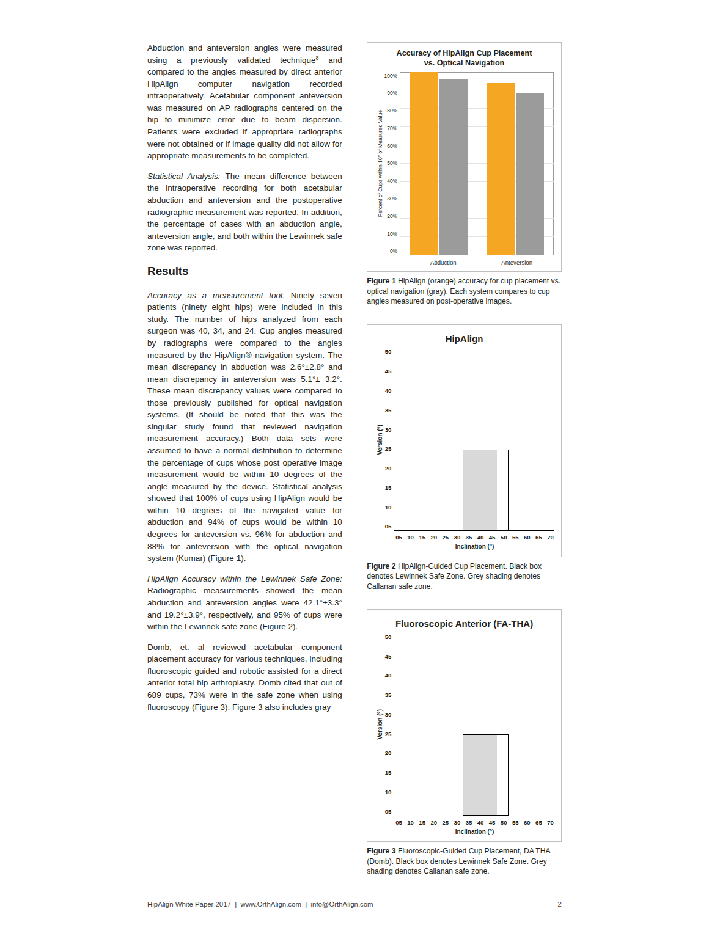Abduction and anteversion angles were measured using a previously validated technique8 and compared to the angles measured by direct anterior HipAlign computer navigation recorded intraoperatively. Acetabular component anteversion was measured on AP radiographs centered on the hip to minimize error due to beam dispersion. Patients were excluded if appropriate radiographs were not obtained or if image quality did not allow for appropriate measurements to be completed.
Statistical Analysis: The mean difference between the intraoperative recording for both acetabular abduction and anteversion and the postoperative radiographic measurement was reported. In addition, the percentage of cases with an abduction angle, anteversion angle, and both within the Lewinnek safe zone was reported.
Results
Accuracy as a measurement tool: Ninety seven patients (ninety eight hips) were included in this study. The number of hips analyzed from each surgeon was 40, 34, and 24. Cup angles measured by radiographs were compared to the angles measured by the HipAlign® navigation system. The mean discrepancy in abduction was 2.6°±2.8° and mean discrepancy in anteversion was 5.1°± 3.2°. These mean discrepancy values were compared to those previously published for optical navigation systems. (It should be noted that this was the singular study found that reviewed navigation measurement accuracy.) Both data sets were assumed to have a normal distribution to determine the percentage of cups whose post operative image measurement would be within 10 degrees of the angle measured by the device. Statistical analysis showed that 100% of cups using HipAlign would be within 10 degrees of the navigated value for abduction and 94% of cups would be within 10 degrees for anteversion vs. 96% for abduction and 88% for anteversion with the optical navigation system (Kumar) (Figure 1).
HipAlign Accuracy within the Lewinnek Safe Zone: Radiographic measurements showed the mean abduction and anteversion angles were 42.1°±3.3° and 19.2°±3.9°, respectively, and 95% of cups were within the Lewinnek safe zone (Figure 2).
Domb, et. al reviewed acetabular component placement accuracy for various techniques, including fluoroscopic guided and robotic assisted for a direct anterior total hip arthroplasty. Domb cited that out of 689 cups, 73% were in the safe zone when using fluoroscopy (Figure 3). Figure 3 also includes gray
Accuracy of HipAlign Cup Placement
vs. Optical Navigation
Percent of Cups within 10° of Measured Value
100% 90% 80% 70% 60% 50% 40% 30% 20% 10% 0%
Abduction Anteversion
Figure 1 HipAlign (orange) accuracy for cup placement vs. optical navigation (gray). Each system compares to cup angles measured on post-operative images.
HipAlign
Version (°)
5045403530 2520151005
051015202530 354045505560 6570
Inclination (°)
Figure 2 HipAlign-Guided Cup Placement. Black box denotes Lewinnek Safe Zone. Grey shading denotes Callanan safe zone.
Fluoroscopic Anterior (FA-THA)
Version (°)
5045403530 2520151005
051015202530 354045505560 6570
Inclination (°)
Figure 3 Fluoroscopic-Guided Cup Placement, DA THA (Domb). Black box denotes Lewinnek Safe Zone. Grey shading denotes Callanan safe zone.
HipAlign White Paper 2017 | www.OrthAlign.com | info@OrthAlign.com
2